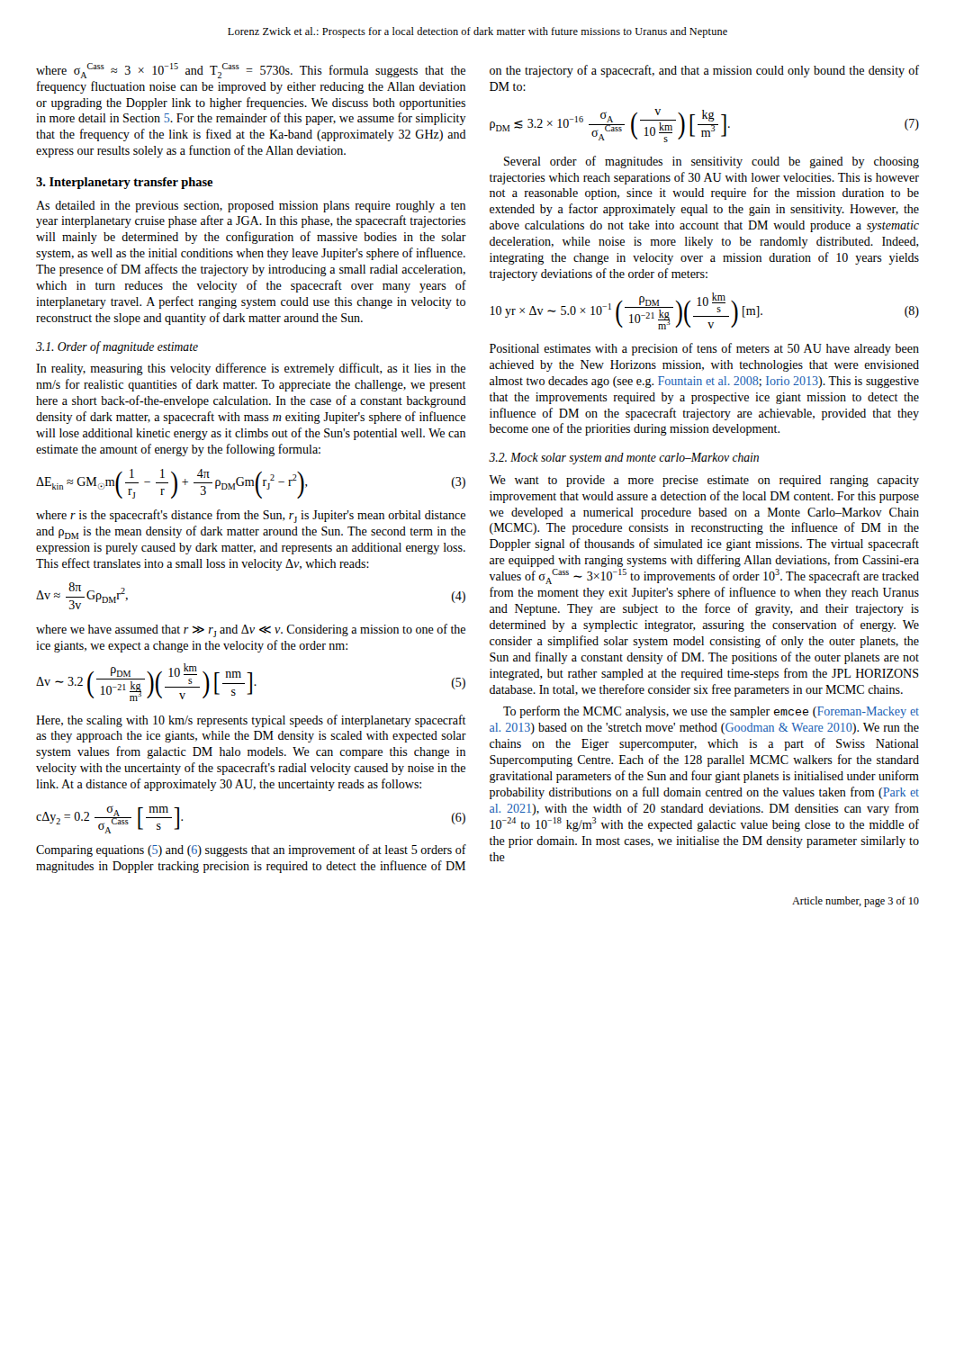Lorenz Zwick et al.: Prospects for a local detection of dark matter with future missions to Uranus and Neptune
where σACass ≈ 3 × 10−15 and T2Cass = 5730s. This formula suggests that the frequency fluctuation noise can be improved by either reducing the Allan deviation or upgrading the Doppler link to higher frequencies. We discuss both opportunities in more detail in Section 5. For the remainder of this paper, we assume for simplicity that the frequency of the link is fixed at the Ka-band (approximately 32 GHz) and express our results solely as a function of the Allan deviation.
3. Interplanetary transfer phase
As detailed in the previous section, proposed mission plans require roughly a ten year interplanetary cruise phase after a JGA. In this phase, the spacecraft trajectories will mainly be determined by the configuration of massive bodies in the solar system, as well as the initial conditions when they leave Jupiter's sphere of influence. The presence of DM affects the trajectory by introducing a small radial acceleration, which in turn reduces the velocity of the spacecraft over many years of interplanetary travel. A perfect ranging system could use this change in velocity to reconstruct the slope and quantity of dark matter around the Sun.
3.1. Order of magnitude estimate
In reality, measuring this velocity difference is extremely difficult, as it lies in the nm/s for realistic quantities of dark matter. To appreciate the challenge, we present here a short back-of-the-envelope calculation. In the case of a constant background density of dark matter, a spacecraft with mass m exiting Jupiter's sphere of influence will lose additional kinetic energy as it climbs out of the Sun's potential well. We can estimate the amount of energy by the following formula:
ΔEkin ≈ GM☉m(1 rJ − 1 r) + 4π 3ρDMGm(rJ2 − r2), (3)
where r is the spacecraft's distance from the Sun, rJ is Jupiter's mean orbital distance and ρDM is the mean density of dark matter around the Sun. The second term in the expression is purely caused by dark matter, and represents an additional energy loss. This effect translates into a small loss in velocity Δv, which reads:
Δv ≈ 8π 3v GρDMr2, (4)
where we have assumed that r ≫ rJ and Δv ≪ v. Considering a mission to one of the ice giants, we expect a change in the velocity of the order nm:
Δv ∼ 3.2 (ρDM 10−21 kg m3)(10 km s v) [nm s]. (5)
Here, the scaling with 10 km/s represents typical speeds of interplanetary spacecraft as they approach the ice giants, while the DM density is scaled with expected solar system values from galactic DM halo models. We can compare this change in velocity with the uncertainty of the spacecraft's radial velocity caused by noise in the link. At a distance of approximately 30 AU, the uncertainty reads as follows:
cΔy2 = 0.2 σA σACass [mm s]. (6)
Comparing equations (5) and (6) suggests that an improvement of at least 5 orders of magnitudes in Doppler tracking precision is required to detect the influence of DM on the trajectory of a spacecraft, and that a mission could only bound the density of DM to:
ρDM ≲ 3.2 × 10−16 σA σACass (v 10 km s) [kg m3]. (7)
Several order of magnitudes in sensitivity could be gained by choosing trajectories which reach separations of 30 AU with lower velocities. This is however not a reasonable option, since it would require for the mission duration to be extended by a factor approximately equal to the gain in sensitivity. However, the above calculations do not take into account that DM would produce a systematic deceleration, while noise is more likely to be randomly distributed. Indeed, integrating the change in velocity over a mission duration of 10 years yields trajectory deviations of the order of meters:
10 yr × Δv ∼ 5.0 × 10−1 (ρDM 10−21 kg m3)(10 km s v) [m]. (8)
Positional estimates with a precision of tens of meters at 50 AU have already been achieved by the New Horizons mission, with technologies that were envisioned almost two decades ago (see e.g. Fountain et al. 2008; Iorio 2013). This is suggestive that the improvements required by a prospective ice giant mission to detect the influence of DM on the spacecraft trajectory are achievable, provided that they become one of the priorities during mission development.
3.2. Mock solar system and monte carlo–Markov chain
We want to provide a more precise estimate on required ranging capacity improvement that would assure a detection of the local DM content. For this purpose we developed a numerical procedure based on a Monte Carlo–Markov Chain (MCMC). The procedure consists in reconstructing the influence of DM in the Doppler signal of thousands of simulated ice giant missions. The virtual spacecraft are equipped with ranging systems with differing Allan deviations, from Cassini-era values of σACass ∼ 3×10−15 to improvements of order 103. The spacecraft are tracked from the moment they exit Jupiter's sphere of influence to when they reach Uranus and Neptune. They are subject to the force of gravity, and their trajectory is determined by a symplectic integrator, assuring the conservation of energy. We consider a simplified solar system model consisting of only the outer planets, the Sun and finally a constant density of DM. The positions of the outer planets are not integrated, but rather sampled at the required time-steps from the JPL HORIZONS database. In total, we therefore consider six free parameters in our MCMC chains.
To perform the MCMC analysis, we use the sampler emcee (Foreman-Mackey et al. 2013) based on the 'stretch move' method (Goodman & Weare 2010). We run the chains on the Eiger supercomputer, which is a part of Swiss National Supercomputing Centre. Each of the 128 parallel MCMC walkers for the standard gravitational parameters of the Sun and four giant planets is initialised under uniform probability distributions on a full domain centred on the values taken from (Park et al. 2021), with the width of 20 standard deviations. DM densities can vary from 10−24 to 10−18 kg/m3 with the expected galactic value being close to the middle of the prior domain. In most cases, we initialise the DM density parameter similarly to the
Article number, page 3 of 10